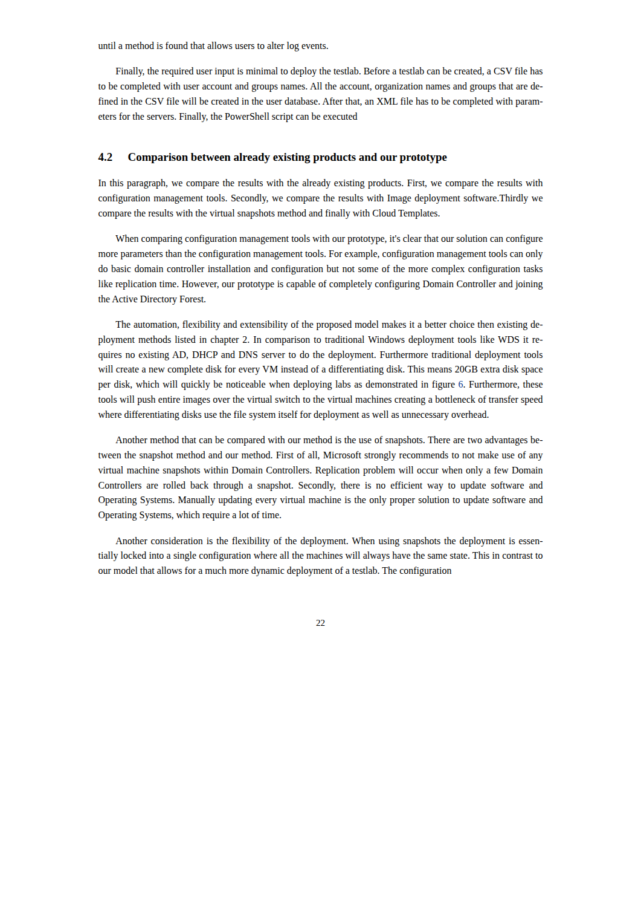until a method is found that allows users to alter log events.
Finally, the required user input is minimal to deploy the testlab. Before a testlab can be created, a CSV file has to be completed with user account and groups names. All the account, organization names and groups that are defined in the CSV file will be created in the user database. After that, an XML file has to be completed with parameters for the servers. Finally, the PowerShell script can be executed
4.2 Comparison between already existing products and our prototype
In this paragraph, we compare the results with the already existing products. First, we compare the results with configuration management tools. Secondly, we compare the results with Image deployment software.Thirdly we compare the results with the virtual snapshots method and finally with Cloud Templates.
When comparing configuration management tools with our prototype, it's clear that our solution can configure more parameters than the configuration management tools. For example, configuration management tools can only do basic domain controller installation and configuration but not some of the more complex configuration tasks like replication time. However, our prototype is capable of completely configuring Domain Controller and joining the Active Directory Forest.
The automation, flexibility and extensibility of the proposed model makes it a better choice then existing deployment methods listed in chapter 2. In comparison to traditional Windows deployment tools like WDS it requires no existing AD, DHCP and DNS server to do the deployment. Furthermore traditional deployment tools will create a new complete disk for every VM instead of a differentiating disk. This means 20GB extra disk space per disk, which will quickly be noticeable when deploying labs as demonstrated in figure 6. Furthermore, these tools will push entire images over the virtual switch to the virtual machines creating a bottleneck of transfer speed where differentiating disks use the file system itself for deployment as well as unnecessary overhead.
Another method that can be compared with our method is the use of snapshots. There are two advantages between the snapshot method and our method. First of all, Microsoft strongly recommends to not make use of any virtual machine snapshots within Domain Controllers. Replication problem will occur when only a few Domain Controllers are rolled back through a snapshot. Secondly, there is no efficient way to update software and Operating Systems. Manually updating every virtual machine is the only proper solution to update software and Operating Systems, which require a lot of time.
Another consideration is the flexibility of the deployment. When using snapshots the deployment is essentially locked into a single configuration where all the machines will always have the same state. This in contrast to our model that allows for a much more dynamic deployment of a testlab. The configuration
22